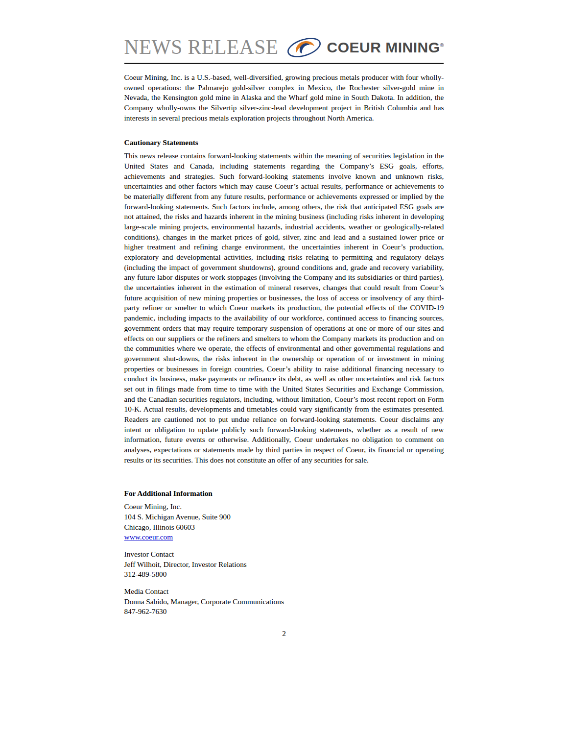NEWS RELEASE
COEUR MINING®
Coeur Mining, Inc. is a U.S.-based, well-diversified, growing precious metals producer with four wholly-owned operations: the Palmarejo gold-silver complex in Mexico, the Rochester silver-gold mine in Nevada, the Kensington gold mine in Alaska and the Wharf gold mine in South Dakota. In addition, the Company wholly-owns the Silvertip silver-zinc-lead development project in British Columbia and has interests in several precious metals exploration projects throughout North America.
Cautionary Statements
This news release contains forward-looking statements within the meaning of securities legislation in the United States and Canada, including statements regarding the Company’s ESG goals, efforts, achievements and strategies. Such forward-looking statements involve known and unknown risks, uncertainties and other factors which may cause Coeur’s actual results, performance or achievements to be materially different from any future results, performance or achievements expressed or implied by the forward-looking statements. Such factors include, among others, the risk that anticipated ESG goals are not attained, the risks and hazards inherent in the mining business (including risks inherent in developing large-scale mining projects, environmental hazards, industrial accidents, weather or geologically-related conditions), changes in the market prices of gold, silver, zinc and lead and a sustained lower price or higher treatment and refining charge environment, the uncertainties inherent in Coeur’s production, exploratory and developmental activities, including risks relating to permitting and regulatory delays (including the impact of government shutdowns), ground conditions and, grade and recovery variability, any future labor disputes or work stoppages (involving the Company and its subsidiaries or third parties), the uncertainties inherent in the estimation of mineral reserves, changes that could result from Coeur’s future acquisition of new mining properties or businesses, the loss of access or insolvency of any third-party refiner or smelter to which Coeur markets its production, the potential effects of the COVID-19 pandemic, including impacts to the availability of our workforce, continued access to financing sources, government orders that may require temporary suspension of operations at one or more of our sites and effects on our suppliers or the refiners and smelters to whom the Company markets its production and on the communities where we operate, the effects of environmental and other governmental regulations and government shut-downs, the risks inherent in the ownership or operation of or investment in mining properties or businesses in foreign countries, Coeur’s ability to raise additional financing necessary to conduct its business, make payments or refinance its debt, as well as other uncertainties and risk factors set out in filings made from time to time with the United States Securities and Exchange Commission, and the Canadian securities regulators, including, without limitation, Coeur’s most recent report on Form 10-K. Actual results, developments and timetables could vary significantly from the estimates presented. Readers are cautioned not to put undue reliance on forward-looking statements. Coeur disclaims any intent or obligation to update publicly such forward-looking statements, whether as a result of new information, future events or otherwise. Additionally, Coeur undertakes no obligation to comment on analyses, expectations or statements made by third parties in respect of Coeur, its financial or operating results or its securities. This does not constitute an offer of any securities for sale.
For Additional Information
Coeur Mining, Inc.
104 S. Michigan Avenue, Suite 900
Chicago, Illinois 60603
www.coeur.com
Investor Contact
Jeff Wilhoit, Director, Investor Relations
312-489-5800
Media Contact
Donna Sabido, Manager, Corporate Communications
847-962-7630
2